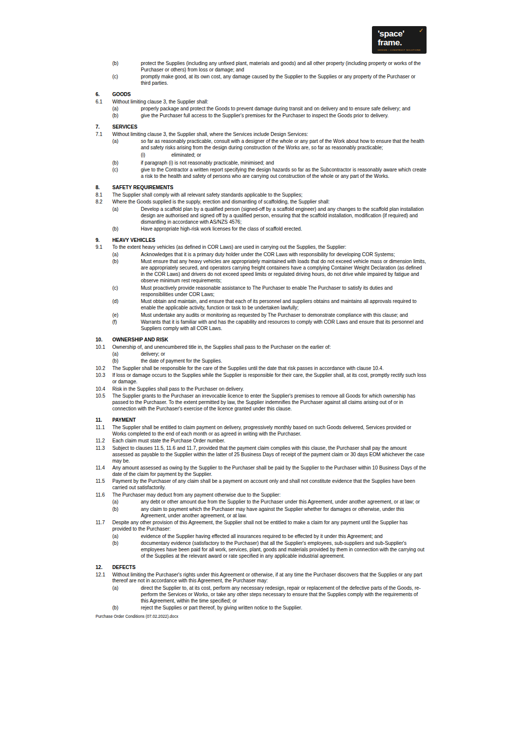✓ 'space' frame. Design • Construct Solutions
| | (b) | protect the Supplies (including any unfixed plant, materials and goods) and all other property (including property or works of the Purchaser or others) from loss or damage; and |
| | (c) | promptly make good, at its own cost, any damage caused by the Supplier to the Supplies or any property of the Purchaser or third parties. |
| 6. | GOODS |
| 6.1 | Without limiting clause 3, the Supplier shall: |
| | (a) | properly package and protect the Goods to prevent damage during transit and on delivery and to ensure safe delivery; and |
| | (b) | give the Purchaser full access to the Supplier's premises for the Purchaser to inspect the Goods prior to delivery. |
| 7. | SERVICES |
| 7.1 | Without limiting clause 3, the Supplier shall, where the Services include Design Services: |
| | (a) | so far as reasonably practicable, consult with a designer of the whole or any part of the Work about how to ensure that the health and safety risks arising from the design during construction of the Works are, so far as reasonably practicable; |
| | | / (i) / eliminated; or / |
| | (b) | if paragraph (i) is not reasonably practicable, minimised; and |
| | (c) | give to the Contractor a written report specifying the design hazards so far as the Subcontractor is reasonably aware which create a risk to the health and safety of persons who are carrying out construction of the whole or any part of the Works. |
| 8. | SAFETY REQUIREMENTS |
| 8.1 | The Supplier shall comply with all relevant safety standards applicable to the Supplies; |
| 8.2 | Where the Goods supplied is the supply, erection and dismantling of scaffolding, the Supplier shall: |
| | (a) | Develop a scaffold plan by a qualified person (signed-off by a scaffold engineer) and any changes to the scaffold plan installation design are authorised and signed off by a qualified person, ensuring that the scaffold installation, modification (if required) and dismantling in accordance with AS/NZS 4576; |
| | (b) | Have appropriate high-risk work licenses for the class of scaffold erected. |
| 9. | HEAVY VEHICLES |
| 9.1 | To the extent heavy vehicles (as defined in COR Laws) are used in carrying out the Supplies, the Supplier: |
| | (a) | Acknowledges that it is a primary duty holder under the COR Laws with responsibility for developing COR Systems; |
| | (b) | Must ensure that any heavy vehicles are appropriately maintained with loads that do not exceed vehicle mass or dimension limits, are appropriately secured, and operators carrying freight containers have a complying Container Weight Declaration (as defined in the COR Laws) and drivers do not exceed speed limits or regulated driving hours, do not drive while impaired by fatigue and observe minimum rest requirements; |
| | (c) | Must proactively provide reasonable assistance to The Purchaser to enable The Purchaser to satisfy its duties and responsibilities under COR Laws; |
| | (d) | Must obtain and maintain, and ensure that each of its personnel and suppliers obtains and maintains all approvals required to enable the applicable activity, function or task to be undertaken lawfully; |
| | (e) | Must undertake any audits or monitoring as requested by The Purchaser to demonstrate compliance with this clause; and |
| | (f) | Warrants that it is familiar with and has the capability and resources to comply with COR Laws and ensure that its personnel and Suppliers comply with all COR Laws. |
| 10. | OWNERSHIP AND RISK |
| 10.1 | Ownership of, and unencumbered title in, the Supplies shall pass to the Purchaser on the earlier of: |
| | (a) | delivery; or |
| | (b) | the date of payment for the Supplies. |
| 10.2 | The Supplier shall be responsible for the care of the Supplies until the date that risk passes in accordance with clause 10.4. |
| 10.3 | If loss or damage occurs to the Supplies while the Supplier is responsible for their care, the Supplier shall, at its cost, promptly rectify such loss or damage. |
| 10.4 | Risk in the Supplies shall pass to the Purchaser on delivery. |
| 10.5 | The Supplier grants to the Purchaser an irrevocable licence to enter the Supplier's premises to remove all Goods for which ownership has passed to the Purchaser. To the extent permitted by law, the Supplier indemnifies the Purchaser against all claims arising out of or in connection with the Purchaser's exercise of the licence granted under this clause. |
| 11. | PAYMENT |
| 11.1 | The Supplier shall be entitled to claim payment on delivery, progressively monthly based on such Goods delivered, Services provided or Works completed to the end of each month or as agreed in writing with the Purchaser. |
| 11.2 | Each claim must state the Purchase Order number. |
| 11.3 | Subject to clauses 11.5, 11.6 and 11.7, provided that the payment claim complies with this clause, the Purchaser shall pay the amount assessed as payable to the Supplier within the latter of 25 Business Days of receipt of the payment claim or 30 days EOM whichever the case may be. |
| 11.4 | Any amount assessed as owing by the Supplier to the Purchaser shall be paid by the Supplier to the Purchaser within 10 Business Days of the date of the claim for payment by the Supplier. |
| 11.5 | Payment by the Purchaser of any claim shall be a payment on account only and shall not constitute evidence that the Supplies have been carried out satisfactorily. |
| 11.6 | The Purchaser may deduct from any payment otherwise due to the Supplier: |
| | (a) | any debt or other amount due from the Supplier to the Purchaser under this Agreement, under another agreement, or at law; or |
| | (b) | any claim to payment which the Purchaser may have against the Supplier whether for damages or otherwise, under this Agreement, under another agreement, or at law. |
| 11.7 | Despite any other provision of this Agreement, the Supplier shall not be entitled to make a claim for any payment until the Supplier has provided to the Purchaser: |
| | (a) | evidence of the Supplier having effected all insurances required to be effected by it under this Agreement; and |
| | (b) | documentary evidence (satisfactory to the Purchaser) that all the Supplier's employees, sub-suppliers and sub-Supplier's employees have been paid for all work, services, plant, goods and materials provided by them in connection with the carrying out of the Supplies at the relevant award or rate specified in any applicable industrial agreement. |
| 12. | DEFECTS |
| 12.1 | Without limiting the Purchaser's rights under this Agreement or otherwise, if at any time the Purchaser discovers that the Supplies or any part thereof are not in accordance with this Agreement, the Purchaser may: |
| | (a) | direct the Supplier to, at its cost, perform any necessary redesign, repair or replacement of the defective parts of the Goods, re-perform the Services or Works, or take any other steps necessary to ensure that the Supplies comply with the requirements of this Agreement, within the time specified; or |
| | (b) | reject the Supplies or part thereof, by giving written notice to the Supplier. |
Purchase Order Conditions (07.02.2022).docx